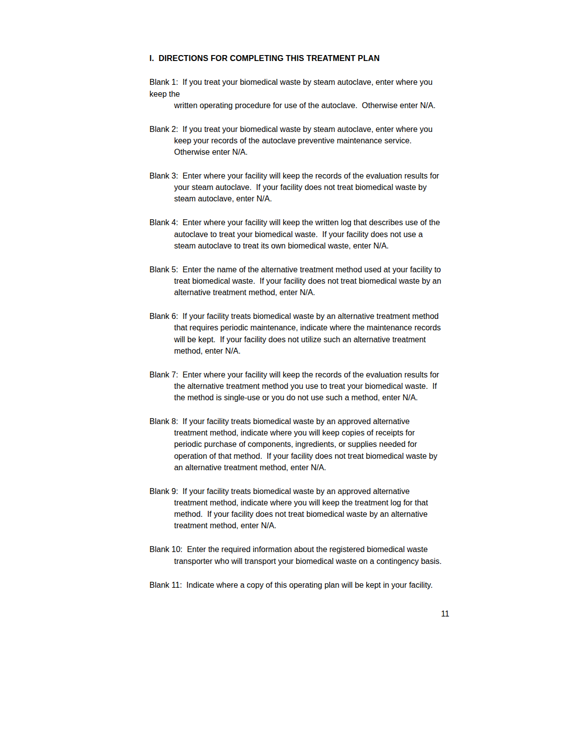I. DIRECTIONS FOR COMPLETING THIS TREATMENT PLAN
Blank 1: If you treat your biomedical waste by steam autoclave, enter where you keep the written operating procedure for use of the autoclave. Otherwise enter N/A.
Blank 2: If you treat your biomedical waste by steam autoclave, enter where you keep your records of the autoclave preventive maintenance service. Otherwise enter N/A.
Blank 3: Enter where your facility will keep the records of the evaluation results for your steam autoclave. If your facility does not treat biomedical waste by steam autoclave, enter N/A.
Blank 4: Enter where your facility will keep the written log that describes use of the autoclave to treat your biomedical waste. If your facility does not use a steam autoclave to treat its own biomedical waste, enter N/A.
Blank 5: Enter the name of the alternative treatment method used at your facility to treat biomedical waste. If your facility does not treat biomedical waste by an alternative treatment method, enter N/A.
Blank 6: If your facility treats biomedical waste by an alternative treatment method that requires periodic maintenance, indicate where the maintenance records will be kept. If your facility does not utilize such an alternative treatment method, enter N/A.
Blank 7: Enter where your facility will keep the records of the evaluation results for the alternative treatment method you use to treat your biomedical waste. If the method is single-use or you do not use such a method, enter N/A.
Blank 8: If your facility treats biomedical waste by an approved alternative treatment method, indicate where you will keep copies of receipts for periodic purchase of components, ingredients, or supplies needed for operation of that method. If your facility does not treat biomedical waste by an alternative treatment method, enter N/A.
Blank 9: If your facility treats biomedical waste by an approved alternative treatment method, indicate where you will keep the treatment log for that method. If your facility does not treat biomedical waste by an alternative treatment method, enter N/A.
Blank 10: Enter the required information about the registered biomedical waste transporter who will transport your biomedical waste on a contingency basis.
Blank 11: Indicate where a copy of this operating plan will be kept in your facility.
11